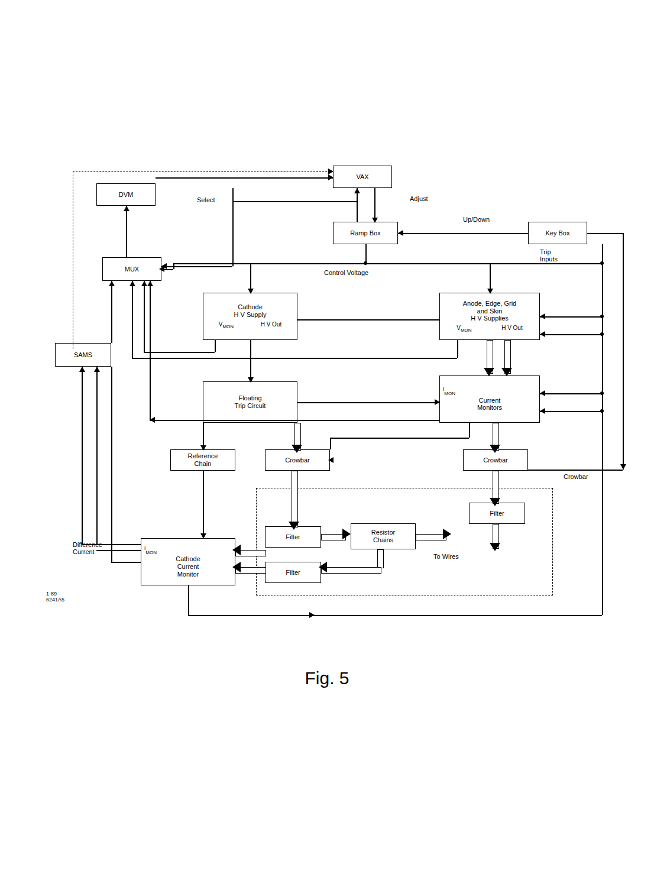1-89
6241A5
VAX
DVM
Ramp Box
Key Box
MUX
Cathode
H V Supply
VMON H V Out
Anode, Edge, Grid
and Skin
H V Supplies
VMON H V Out
SAMS
Floating
Trip Circuit
IMON
Current
Monitors
Reference
Chain
Crowbar
Crowbar
Filter
Filter
Resistor
Chains
Filter
IMON
Cathode
Current
Monitor
Adjust
Select
Up/Down
Trip
Inputs
Control Voltage
Crowbar
To Wires
Difference
Current
Fig. 5